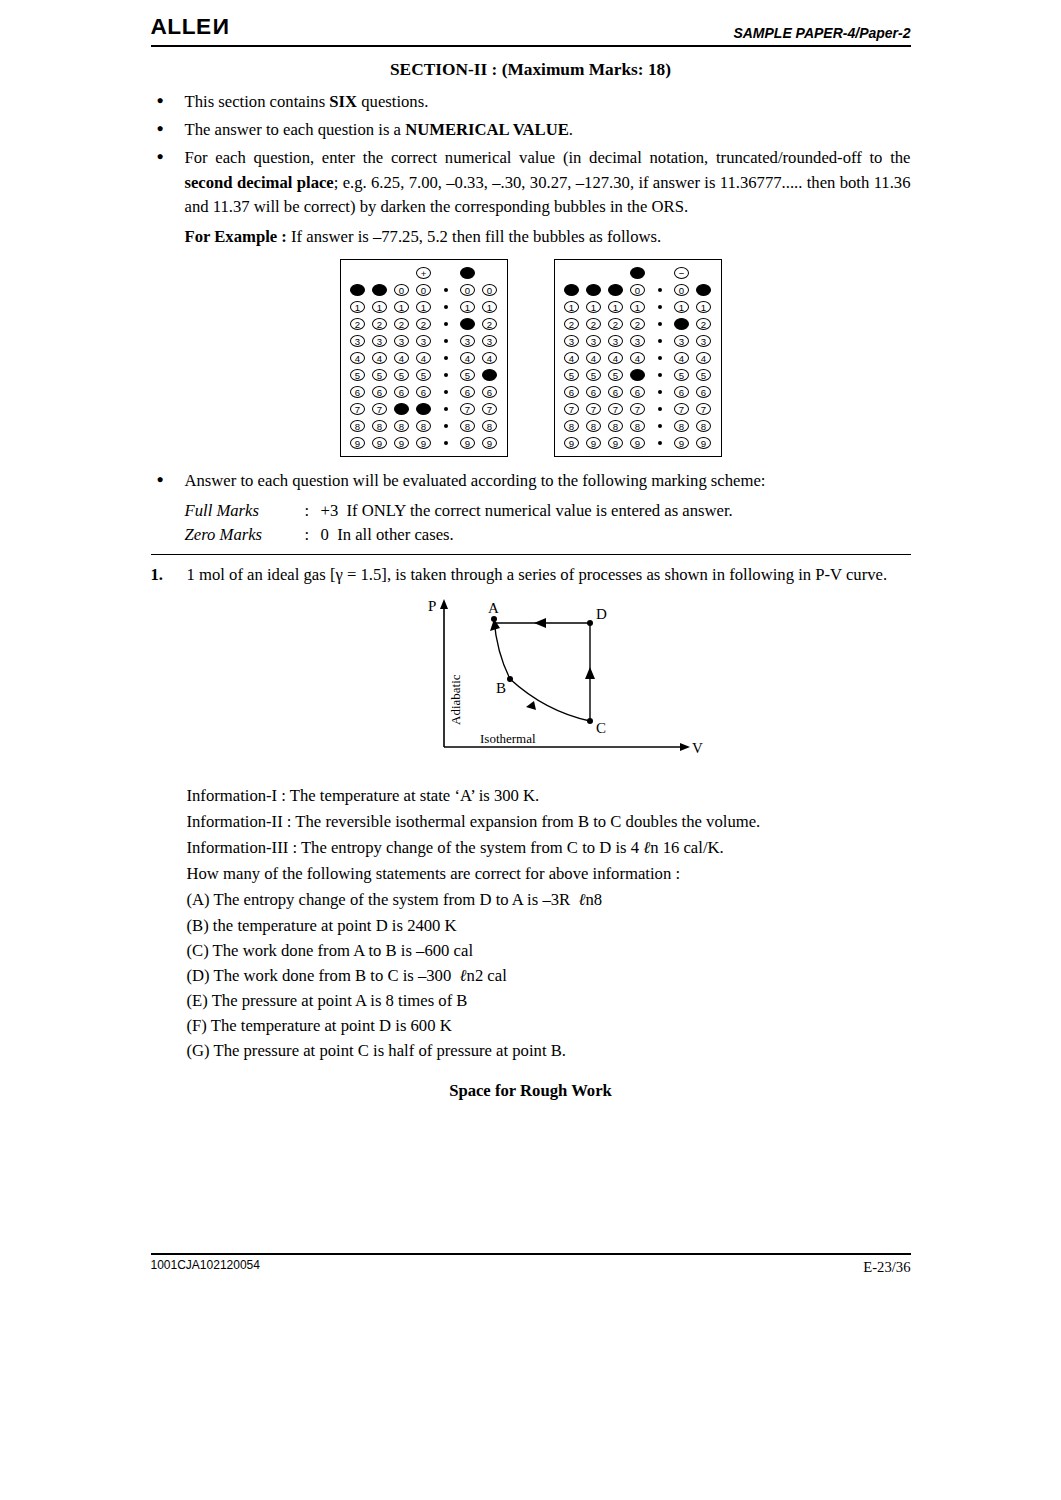ALLEN
SAMPLE PAPER-4/Paper-2
SECTION-II : (Maximum Marks: 18)
This section contains SIX questions.
The answer to each question is a NUMERICAL VALUE.
For each question, enter the correct numerical value (in decimal notation, truncated/rounded-off to the second decimal place; e.g. 6.25, 7.00, –0.33, –.30, 30.27, –127.30, if answer is 11.36777..... then both 11.36 and 11.37 will be correct) by darken the corresponding bubbles in the ORS.
For Example : If answer is –77.25, 5.2 then fill the bubbles as follows.
| | | | + | | − | |
| 0 | 0 | 0 | 0 | | 0 | 0 |
| 1 | 1 | 1 | 1 | | 1 | 1 |
| 2 | 2 | 2 | 2 | | 2 | 2 |
| 3 | 3 | 3 | 3 | | 3 | 3 |
| 4 | 4 | 4 | 4 | | 4 | 4 |
| 5 | 5 | 5 | 5 | | 5 | 5 |
| 6 | 6 | 6 | 6 | | 6 | 6 |
| 7 | 7 | 7 | 7 | | 7 | 7 |
| 8 | 8 | 8 | 8 | | 8 | 8 |
| 9 | 9 | 9 | 9 | | 9 | 9 |
| | | | + | | − | |
| 0 | 0 | 0 | 0 | | 0 | 0 |
| 1 | 1 | 1 | 1 | | 1 | 1 |
| 2 | 2 | 2 | 2 | | 2 | 2 |
| 3 | 3 | 3 | 3 | | 3 | 3 |
| 4 | 4 | 4 | 4 | | 4 | 4 |
| 5 | 5 | 5 | 5 | | 5 | 5 |
| 6 | 6 | 6 | 6 | | 6 | 6 |
| 7 | 7 | 7 | 7 | | 7 | 7 |
| 8 | 8 | 8 | 8 | | 8 | 8 |
| 9 | 9 | 9 | 9 | | 9 | 9 |
Answer to each question will be evaluated according to the following marking scheme:
Full Marks:+3 If ONLY the correct numerical value is entered as answer.
Zero Marks: 0 In all other cases.
1.
1 mol of an ideal gas [γ = 1.5], is taken through a series of processes as shown in following in P-V curve.
P V Adiabatic Isothermal A B C D
Information-I : The temperature at state ‘A’ is 300 K.
Information-II : The reversible isothermal expansion from B to C doubles the volume.
Information-III : The entropy change of the system from C to D is 4 ℓn 16 cal/K.
How many of the following statements are correct for above information :
(A) The entropy change of the system from D to A is –3R ℓn8
(B) the temperature at point D is 2400 K
(C) The work done from A to B is –600 cal
(D) The work done from B to C is –300 ℓn2 cal
(E) The pressure at point A is 8 times of B
(F) The temperature at point D is 600 K
(G) The pressure at point C is half of pressure at point B.
Space for Rough Work
1001CJA102120054
E-23/36